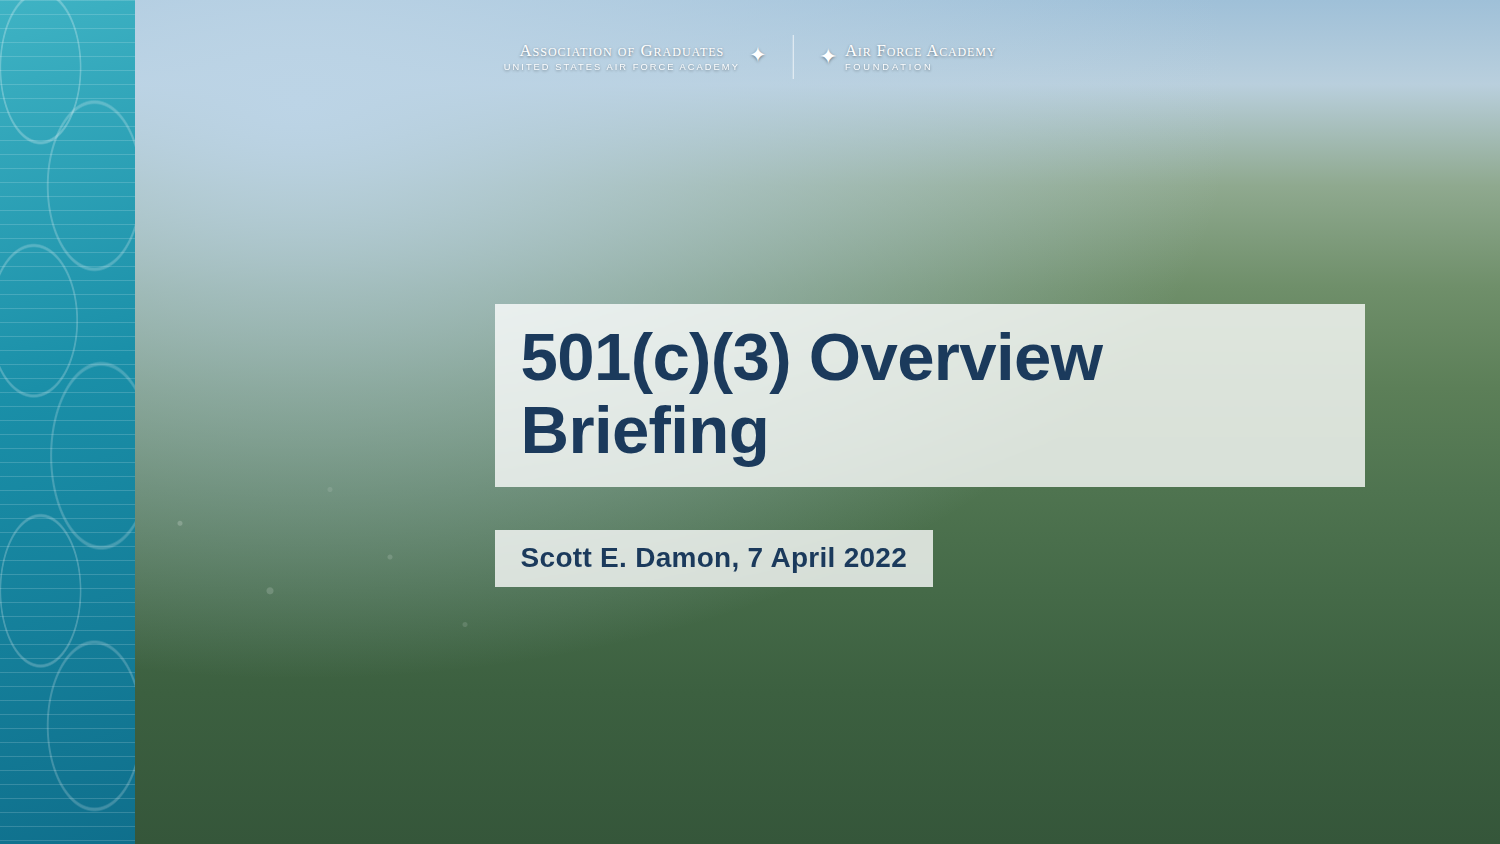Association of Graduates United States Air Force Academy
✦
✦
Air Force Academy Foundation
501(c)(3) Overview Briefing
Scott E. Damon, 7 April 2022